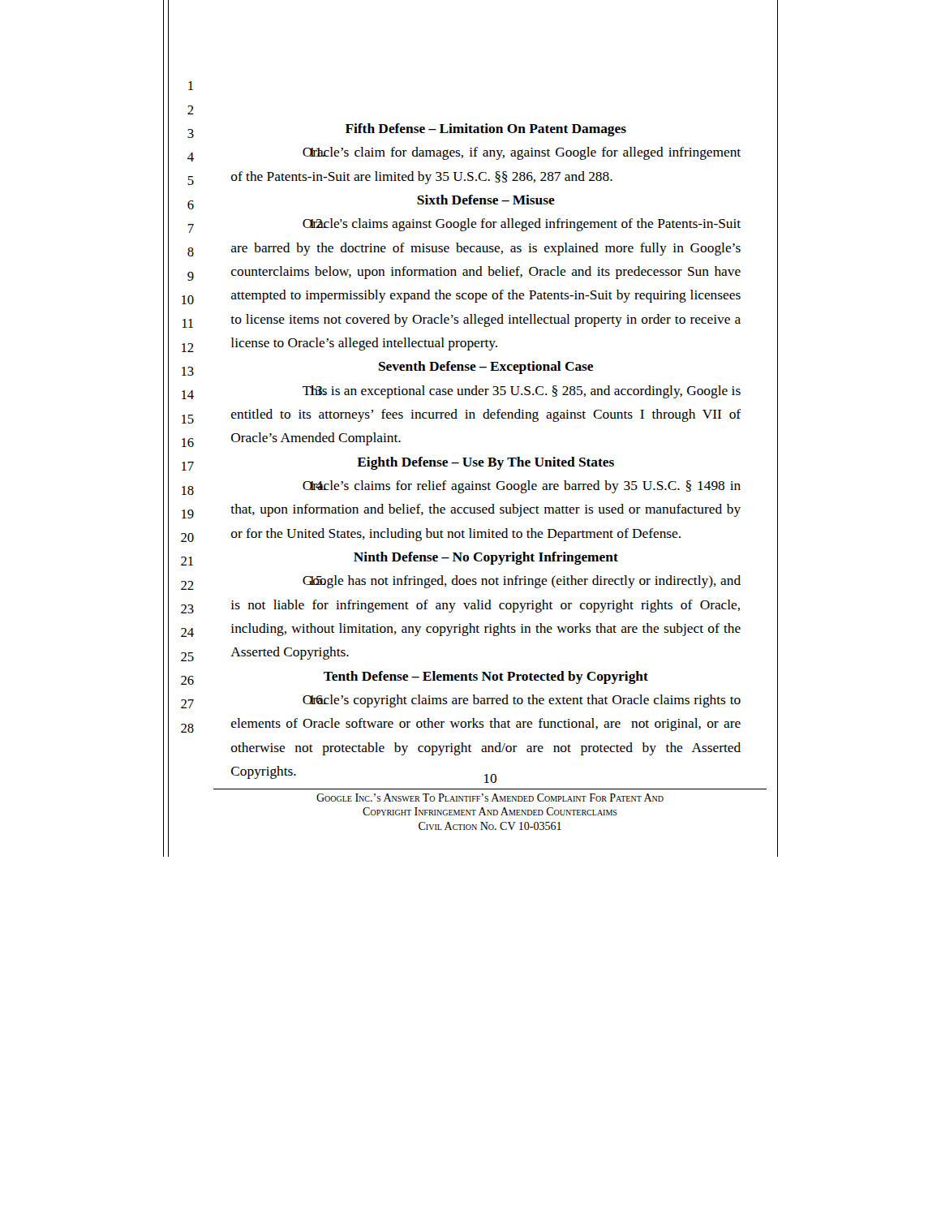1
2
3
4
5
6
7
8
9
10
11
12
13
14
15
16
17
18
19
20
21
22
23
24
25
26
27
28
Fifth Defense – Limitation On Patent Damages
11. Oracle’s claim for damages, if any, against Google for alleged infringement of the Patents-in-Suit are limited by 35 U.S.C. §§ 286, 287 and 288.
Sixth Defense – Misuse
12. Oracle's claims against Google for alleged infringement of the Patents-in-Suit are barred by the doctrine of misuse because, as is explained more fully in Google’s counterclaims below, upon information and belief, Oracle and its predecessor Sun have attempted to impermissibly expand the scope of the Patents-in-Suit by requiring licensees to license items not covered by Oracle’s alleged intellectual property in order to receive a license to Oracle’s alleged intellectual property.
Seventh Defense – Exceptional Case
13. This is an exceptional case under 35 U.S.C. § 285, and accordingly, Google is entitled to its attorneys’ fees incurred in defending against Counts I through VII of Oracle’s Amended Complaint.
Eighth Defense – Use By The United States
14. Oracle’s claims for relief against Google are barred by 35 U.S.C. § 1498 in that, upon information and belief, the accused subject matter is used or manufactured by or for the United States, including but not limited to the Department of Defense.
Ninth Defense – No Copyright Infringement
15. Google has not infringed, does not infringe (either directly or indirectly), and is not liable for infringement of any valid copyright or copyright rights of Oracle, including, without limitation, any copyright rights in the works that are the subject of the Asserted Copyrights.
Tenth Defense – Elements Not Protected by Copyright
16. Oracle’s copyright claims are barred to the extent that Oracle claims rights to elements of Oracle software or other works that are functional, are not original, or are otherwise not protectable by copyright and/or are not protected by the Asserted Copyrights.
10
Google Inc.’s Answer To Plaintiff’s Amended Complaint For Patent And
Copyright Infringement And Amended Counterclaims
Civil Action No. CV 10-03561